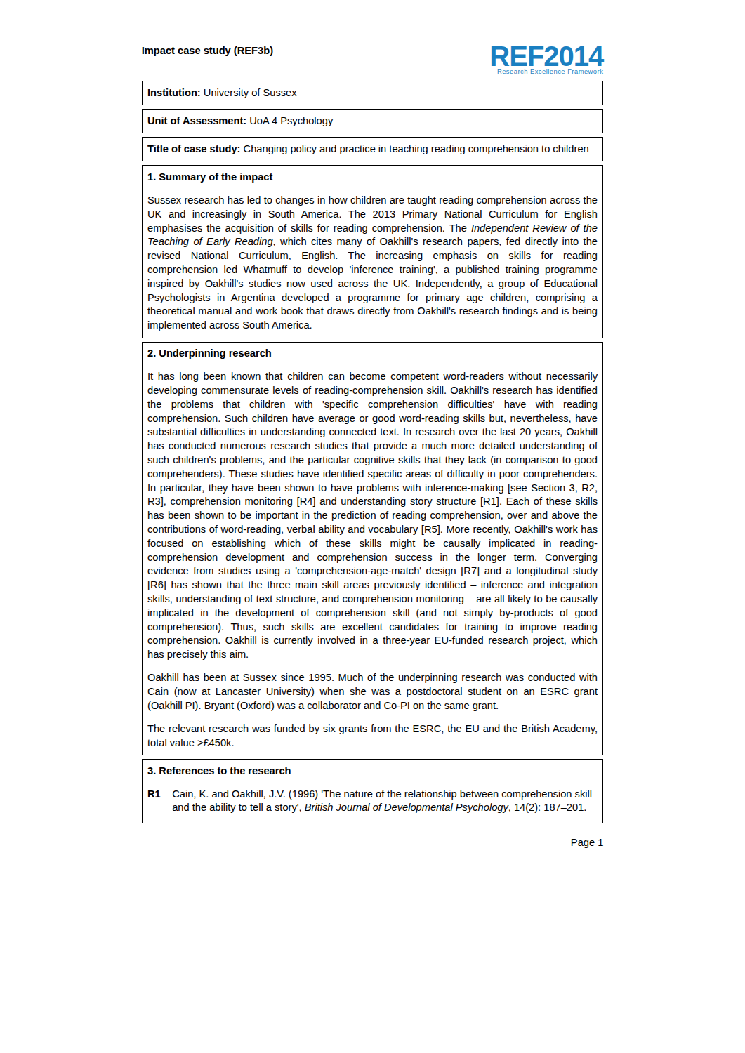Impact case study (REF3b)
REF2014
Research Excellence Framework
| Institution: University of Sussex |
| Unit of Assessment: UoA 4 Psychology |
| Title of case study: Changing policy and practice in teaching reading comprehension to children |
| 1. Summary of the impact Sussex research has led to changes in how children are taught reading comprehension across the UK and increasingly in South America. The 2013 Primary National Curriculum for English emphasises the acquisition of skills for reading comprehension. The Independent Review of the Teaching of Early Reading , which cites many of Oakhill's research papers, fed directly into the revised National Curriculum, English. The increasing emphasis on skills for reading comprehension led Whatmuff to develop 'inference training', a published training programme inspired by Oakhill's studies now used across the UK. Independently, a group of Educational Psychologists in Argentina developed a programme for primary age children, comprising a theoretical manual and work book that draws directly from Oakhill's research findings and is being implemented across South America. |
| 2. Underpinning research It has long been known that children can become competent word-readers without necessarily developing commensurate levels of reading-comprehension skill. Oakhill's research has identified the problems that children with 'specific comprehension difficulties' have with reading comprehension. Such children have average or good word-reading skills but, nevertheless, have substantial difficulties in understanding connected text. In research over the last 20 years, Oakhill has conducted numerous research studies that provide a much more detailed understanding of such children's problems, and the particular cognitive skills that they lack (in comparison to good comprehenders). These studies have identified specific areas of difficulty in poor comprehenders. In particular, they have been shown to have problems with inference-making [see Section 3, R2, R3], comprehension monitoring [R4] and understanding story structure [R1]. Each of these skills has been shown to be important in the prediction of reading comprehension, over and above the contributions of word-reading, verbal ability and vocabulary [R5]. More recently, Oakhill's work has focused on establishing which of these skills might be causally implicated in reading-comprehension development and comprehension success in the longer term. Converging evidence from studies using a 'comprehension-age-match' design [R7] and a longitudinal study [R6] has shown that the three main skill areas previously identified – inference and integration skills, understanding of text structure, and comprehension monitoring – are all likely to be causally implicated in the development of comprehension skill (and not simply by-products of good comprehension). Thus, such skills are excellent candidates for training to improve reading comprehension. Oakhill is currently involved in a three-year EU-funded research project, which has precisely this aim. Oakhill has been at Sussex since 1995. Much of the underpinning research was conducted with Cain (now at Lancaster University) when she was a postdoctoral student on an ESRC grant (Oakhill PI). Bryant (Oxford) was a collaborator and Co-PI on the same grant. The relevant research was funded by six grants from the ESRC, the EU and the British Academy, total value >£450k. |
| 3. References to the research R1 Cain, K. and Oakhill, J.V. (1996) 'The nature of the relationship between comprehension skill and the ability to tell a story', British Journal of Developmental Psychology , 14(2): 187–201. |
Page 1